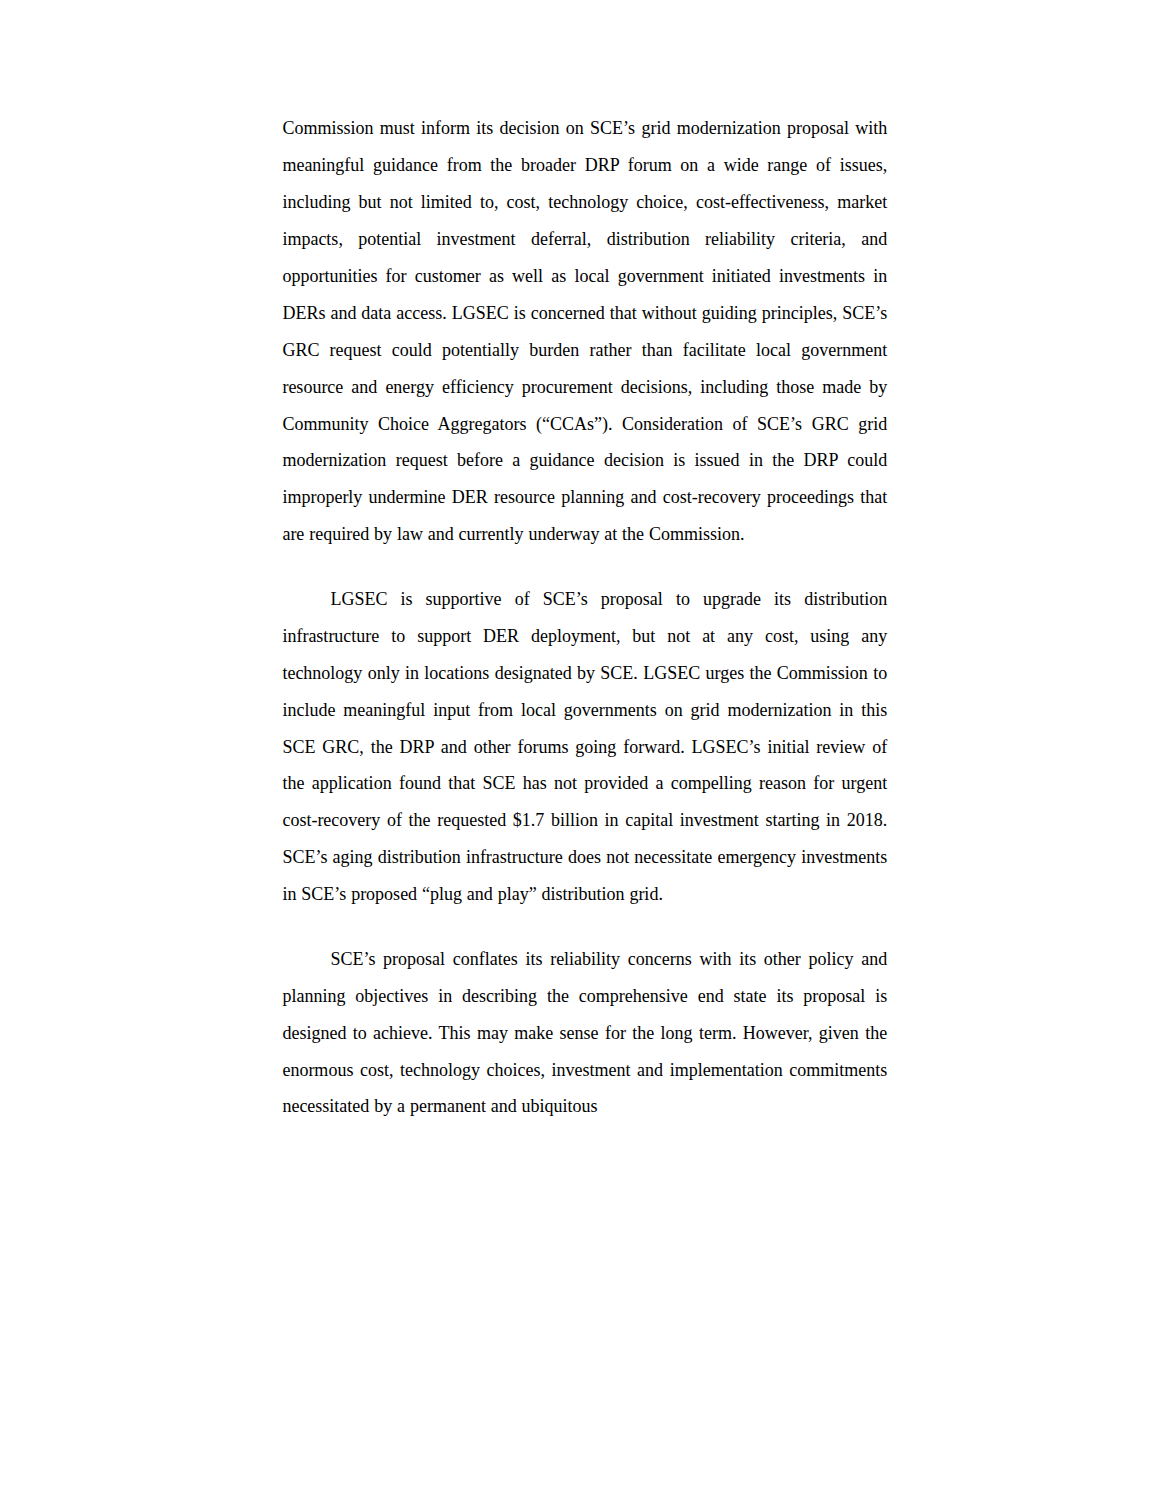Commission must inform its decision on SCE’s grid modernization proposal with meaningful guidance from the broader DRP forum on a wide range of issues, including but not limited to, cost, technology choice, cost-effectiveness, market impacts, potential investment deferral, distribution reliability criteria, and opportunities for customer as well as local government initiated investments in DERs and data access. LGSEC is concerned that without guiding principles, SCE’s GRC request could potentially burden rather than facilitate local government resource and energy efficiency procurement decisions, including those made by Community Choice Aggregators (“CCAs”). Consideration of SCE’s GRC grid modernization request before a guidance decision is issued in the DRP could improperly undermine DER resource planning and cost-recovery proceedings that are required by law and currently underway at the Commission.
LGSEC is supportive of SCE’s proposal to upgrade its distribution infrastructure to support DER deployment, but not at any cost, using any technology only in locations designated by SCE. LGSEC urges the Commission to include meaningful input from local governments on grid modernization in this SCE GRC, the DRP and other forums going forward. LGSEC’s initial review of the application found that SCE has not provided a compelling reason for urgent cost-recovery of the requested $1.7 billion in capital investment starting in 2018. SCE’s aging distribution infrastructure does not necessitate emergency investments in SCE’s proposed “plug and play” distribution grid.
SCE’s proposal conflates its reliability concerns with its other policy and planning objectives in describing the comprehensive end state its proposal is designed to achieve. This may make sense for the long term. However, given the enormous cost, technology choices, investment and implementation commitments necessitated by a permanent and ubiquitous